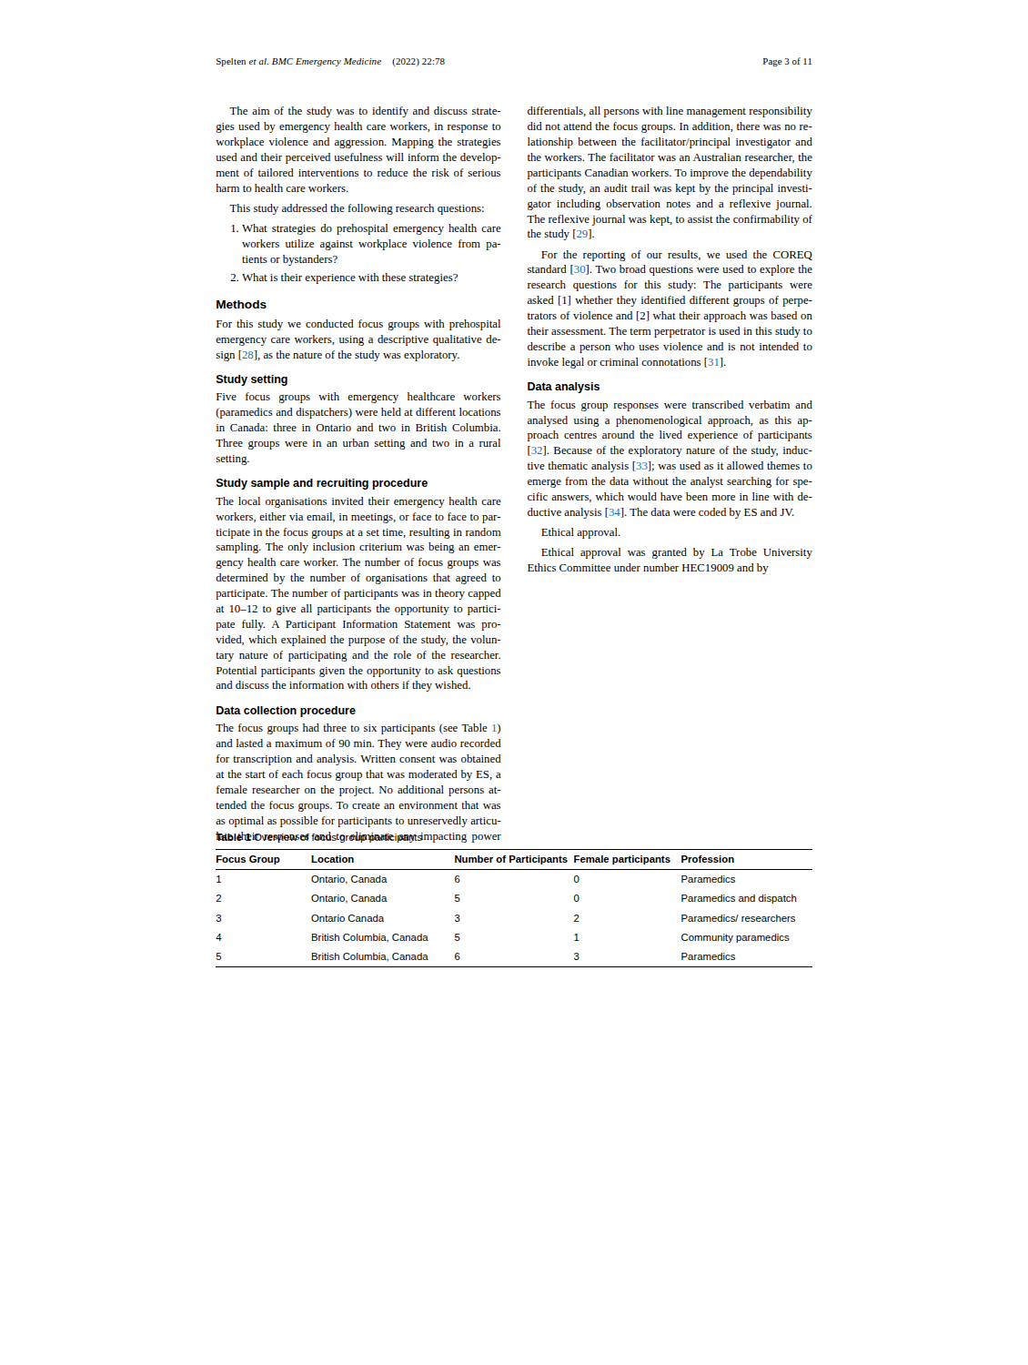Spelten et al. BMC Emergency Medicine(2022) 22:78
Page 3 of 11
The aim of the study was to identify and discuss strategies used by emergency health care workers, in response to workplace violence and aggression. Mapping the strategies used and their perceived usefulness will inform the development of tailored interventions to reduce the risk of serious harm to health care workers.
This study addressed the following research questions:
What strategies do prehospital emergency health care workers utilize against workplace violence from patients or bystanders?
What is their experience with these strategies?
Methods
For this study we conducted focus groups with prehospital emergency care workers, using a descriptive qualitative design [28], as the nature of the study was exploratory.
Study setting
Five focus groups with emergency healthcare workers (paramedics and dispatchers) were held at different locations in Canada: three in Ontario and two in British Columbia. Three groups were in an urban setting and two in a rural setting.
Study sample and recruiting procedure
The local organisations invited their emergency health care workers, either via email, in meetings, or face to face to participate in the focus groups at a set time, resulting in random sampling. The only inclusion criterium was being an emergency health care worker. The number of focus groups was determined by the number of organisations that agreed to participate. The number of participants was in theory capped at 10–12 to give all participants the opportunity to participate fully. A Participant Information Statement was provided, which explained the purpose of the study, the voluntary nature of participating and the role of the researcher. Potential participants given the opportunity to ask questions and discuss the information with others if they wished.
Data collection procedure
The focus groups had three to six participants (see Table 1) and lasted a maximum of 90 min. They were audio recorded for transcription and analysis. Written consent was obtained at the start of each focus group that was moderated by ES, a female researcher on the project. No additional persons attended the focus groups. To create an environment that was as optimal as possible for participants to unreservedly articulate their responses and to eliminate any impacting power differentials, all persons with line management responsibility did not attend the focus groups. In addition, there was no relationship between the facilitator/principal investigator and the workers. The facilitator was an Australian researcher, the participants Canadian workers. To improve the dependability of the study, an audit trail was kept by the principal investigator including observation notes and a reflexive journal. The reflexive journal was kept, to assist the confirmability of the study [29].
For the reporting of our results, we used the COREQ standard [30]. Two broad questions were used to explore the research questions for this study: The participants were asked [1] whether they identified different groups of perpetrators of violence and [2] what their approach was based on their assessment. The term perpetrator is used in this study to describe a person who uses violence and is not intended to invoke legal or criminal connotations [31].
Data analysis
The focus group responses were transcribed verbatim and analysed using a phenomenological approach, as this approach centres around the lived experience of participants [32]. Because of the exploratory nature of the study, inductive thematic analysis [33]; was used as it allowed themes to emerge from the data without the analyst searching for specific answers, which would have been more in line with deductive analysis [34]. The data were coded by ES and JV.
Ethical approval.
Ethical approval was granted by La Trobe University Ethics Committee under number HEC19009 and by
Table 1 Overview of focus group participants
| Focus Group | Location | Number of Participants | Female participants | Profession |
| --- | --- | --- | --- | --- |
| 1 | Ontario, Canada | 6 | 0 | Paramedics |
| 2 | Ontario, Canada | 5 | 0 | Paramedics and dispatch |
| 3 | Ontario Canada | 3 | 2 | Paramedics/ researchers |
| 4 | British Columbia, Canada | 5 | 1 | Community paramedics |
| 5 | British Columbia, Canada | 6 | 3 | Paramedics |